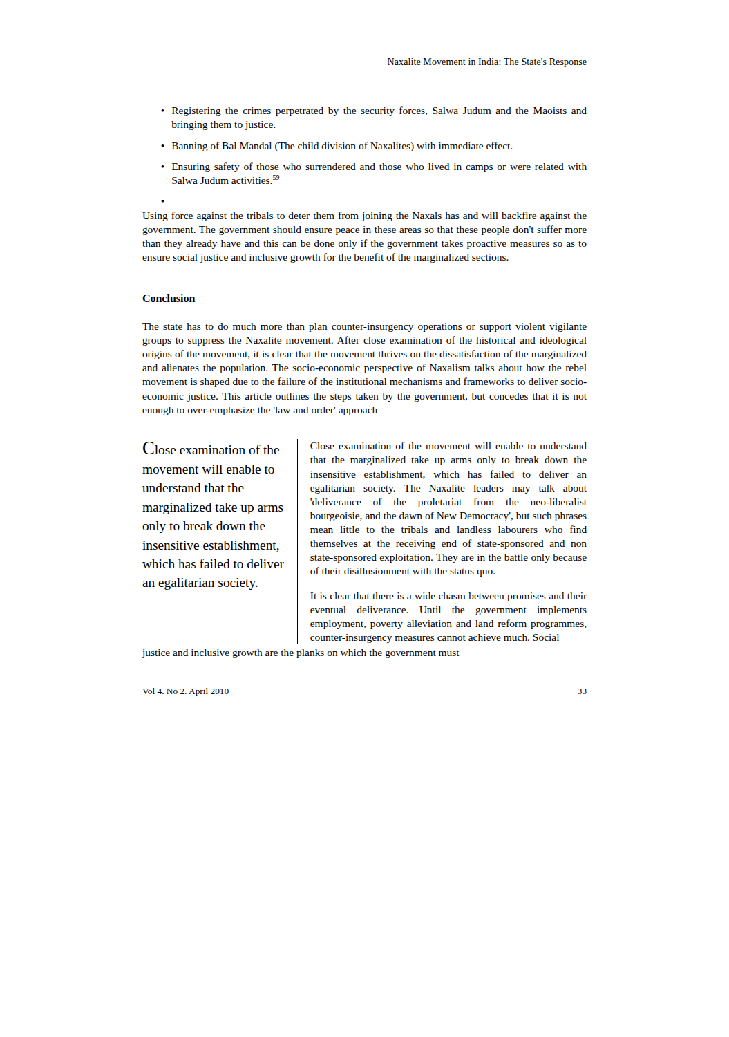Naxalite Movement in India: The State's Response
Registering the crimes perpetrated by the security forces, Salwa Judum and the Maoists and bringing them to justice.
Banning of Bal Mandal (The child division of Naxalites) with immediate effect.
Ensuring safety of those who surrendered and those who lived in camps or were related with Salwa Judum activities.59
Using force against the tribals to deter them from joining the Naxals has and will backfire against the government. The government should ensure peace in these areas so that these people don't suffer more than they already have and this can be done only if the government takes proactive measures so as to ensure social justice and inclusive growth for the benefit of the marginalized sections.
Conclusion
The state has to do much more than plan counter-insurgency operations or support violent vigilante groups to suppress the Naxalite movement. After close examination of the historical and ideological origins of the movement, it is clear that the movement thrives on the dissatisfaction of the marginalized and alienates the population. The socio-economic perspective of Naxalism talks about how the rebel movement is shaped due to the failure of the institutional mechanisms and frameworks to deliver socio-economic justice. This article outlines the steps taken by the government, but concedes that it is not enough to over-emphasize the 'law and order' approach
Close examination of the movement will enable to understand that the marginalized take up arms only to break down the insensitive establishment, which has failed to deliver an egalitarian society.
Close examination of the movement will enable to understand that the marginalized take up arms only to break down the insensitive establishment, which has failed to deliver an egalitarian society. The Naxalite leaders may talk about 'deliverance of the proletariat from the neo-liberalist bourgeoisie, and the dawn of New Democracy', but such phrases mean little to the tribals and landless labourers who find themselves at the receiving end of state-sponsored and non state-sponsored exploitation. They are in the battle only because of their disillusionment with the status quo.
It is clear that there is a wide chasm between promises and their eventual deliverance. Until the government implements employment, poverty alleviation and land reform programmes, counter-insurgency measures cannot achieve much. Social
justice and inclusive growth are the planks on which the government must
Vol 4. No 2. April 2010 33